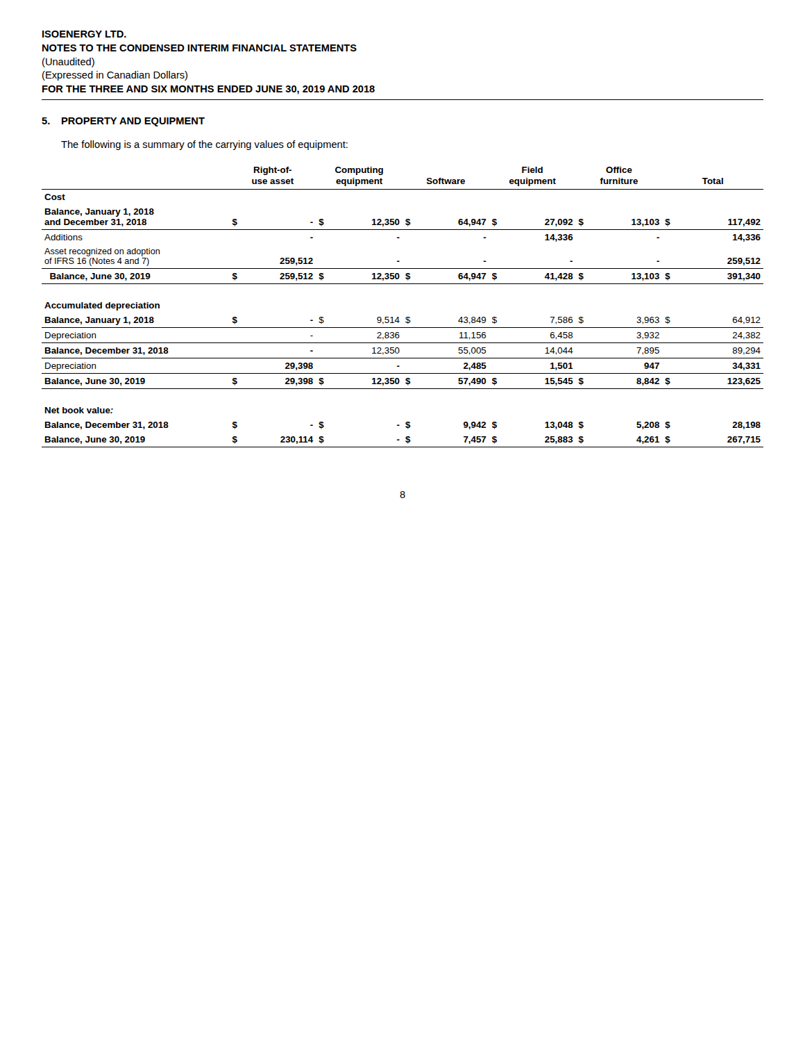ISOENERGY LTD.
NOTES TO THE CONDENSED INTERIM FINANCIAL STATEMENTS
(Unaudited)
(Expressed in Canadian Dollars)
FOR THE THREE AND SIX MONTHS ENDED JUNE 30, 2019 AND 2018
5. PROPERTY AND EQUIPMENT
The following is a summary of the carrying values of equipment:
| | Right-of- use asset | Computing equipment | Software | Field equipment | Office furniture | Total |
| --- | --- | --- | --- | --- | --- | --- |
| Cost | |
| Balance, January 1, 2018 and December 31, 2018 | $ | - | $ | 12,350 | $ | 64,947 | $ | 27,092 | $ | 13,103 | $ | 117,492 |
| Additions | | - | | - | | - | | 14,336 | | - | | 14,336 |
| Asset recognized on adoption of IFRS 16 (Notes 4 and 7) | | 259,512 | | - | | - | | - | | - | | 259,512 |
| Balance, June 30, 2019 | $ | 259,512 | $ | 12,350 | $ | 64,947 | $ | 41,428 | $ | 13,103 | $ | 391,340 |
| Accumulated depreciation | |
| Balance, January 1, 2018 | $ | - | $ | 9,514 | $ | 43,849 | $ | 7,586 | $ | 3,963 | $ | 64,912 |
| Depreciation | | - | | 2,836 | | 11,156 | | 6,458 | | 3,932 | | 24,382 |
| Balance, December 31, 2018 | | - | | 12,350 | | 55,005 | | 14,044 | | 7,895 | | 89,294 |
| Depreciation | | 29,398 | | - | | 2,485 | | 1,501 | | 947 | | 34,331 |
| Balance, June 30, 2019 | $ | 29,398 | $ | 12,350 | $ | 57,490 | $ | 15,545 | $ | 8,842 | $ | 123,625 |
| Net book value : | |
| Balance, December 31, 2018 | $ | - | $ | - | $ | 9,942 | $ | 13,048 | $ | 5,208 | $ | 28,198 |
| Balance, June 30, 2019 | $ | 230,114 | $ | - | $ | 7,457 | $ | 25,883 | $ | 4,261 | $ | 267,715 |
8